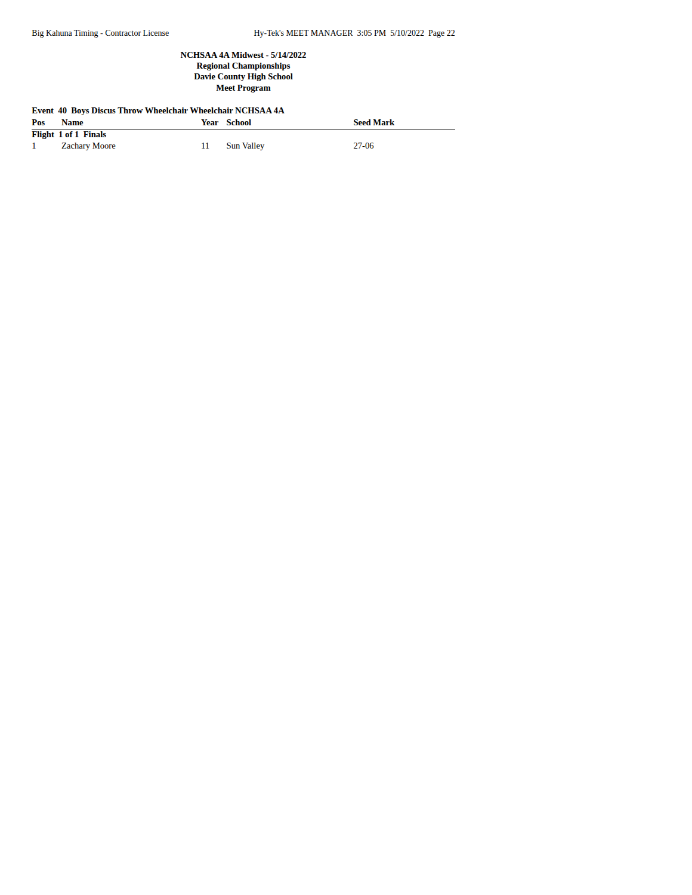Big Kahuna Timing - Contractor License
Hy-Tek's MEET MANAGER 3:05 PM 5/10/2022 Page 22
NCHSAA 4A Midwest - 5/14/2022
Regional Championships
Davie County High School
Meet Program
Event 40 Boys Discus Throw Wheelchair Wheelchair NCHSAA 4A
| Pos | Name | Year | School | Seed Mark |
| --- | --- | --- | --- | --- |
| Flight 1 of 1 Finals |
| 1 | Zachary Moore | 11 | Sun Valley | 27-06 |